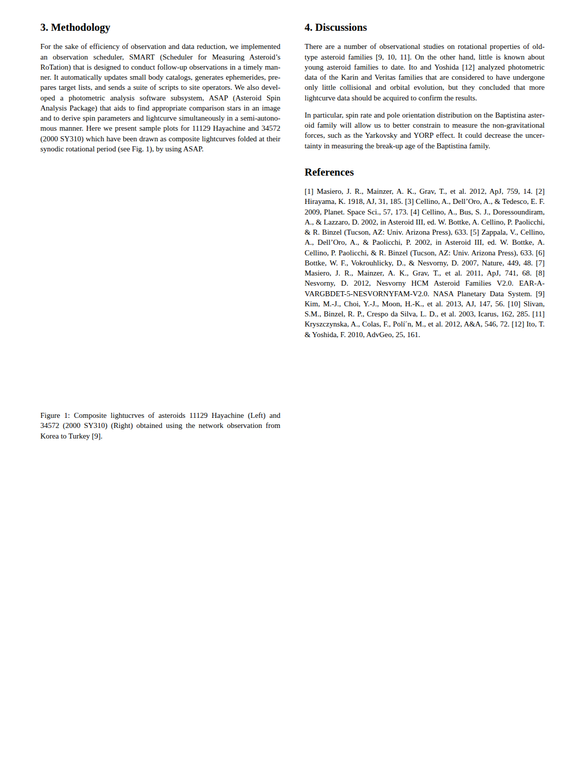3. Methodology
For the sake of efficiency of observation and data reduction, we implemented an observation scheduler, SMART (Scheduler for Measuring Asteroid’s RoTation) that is designed to conduct follow-up observations in a timely manner. It automatically updates small body catalogs, generates ephemerides, prepares target lists, and sends a suite of scripts to site operators. We also developed a photometric analysis software subsystem, ASAP (Asteroid Spin Analysis Package) that aids to find appropriate comparison stars in an image and to derive spin parameters and lightcurve simultaneously in a semi-autonomous manner. Here we present sample plots for 11129 Hayachine and 34572 (2000 SY310) which have been drawn as composite lightcurves folded at their synodic rotational period (see Fig. 1), by using ASAP.
Figure 1: Composite lightucrves of asteroids 11129 Hayachine (Left) and 34572 (2000 SY310) (Right) obtained using the network observation from Korea to Turkey [9].
4. Discussions
There are a number of observational studies on rotational properties of old-type asteroid families [9, 10, 11]. On the other hand, little is known about young asteroid families to date. Ito and Yoshida [12] analyzed photometric data of the Karin and Veritas families that are considered to have undergone only little collisional and orbital evolution, but they concluded that more lightcurve data should be acquired to confirm the results.
In particular, spin rate and pole orientation distribution on the Baptistina asteroid family will allow us to better constrain to measure the non-gravitational forces, such as the Yarkovsky and YORP effect. It could decrease the uncertainty in measuring the break-up age of the Baptistina family.
References
[1] Masiero, J. R., Mainzer, A. K., Grav, T., et al. 2012, ApJ, 759, 14. [2] Hirayama, K. 1918, AJ, 31, 185. [3] Cellino, A., Dell’Oro, A., & Tedesco, E. F. 2009, Planet. Space Sci., 57, 173. [4] Cellino, A., Bus, S. J., Doressoundiram, A., & Lazzaro, D. 2002, in Asteroid III, ed. W. Bottke, A. Cellino, P. Paolicchi, & R. Binzel (Tucson, AZ: Univ. Arizona Press), 633. [5] Zappala, V., Cellino, A., Dell’Oro, A., & Paolicchi, P. 2002, in Asteroid III, ed. W. Bottke, A. Cellino, P. Paolicchi, & R. Binzel (Tucson, AZ: Univ. Arizona Press), 633. [6] Bottke, W. F., Vokrouhlicky, D., & Nesvorny, D. 2007, Nature, 449, 48. [7] Masiero, J. R., Mainzer, A. K., Grav, T., et al. 2011, ApJ, 741, 68. [8] Nesvorny, D. 2012, Nesvorny HCM Asteroid Families V2.0. EAR-A-VARGBDET-5-NESVORNYFAM-V2.0. NASA Planetary Data System. [9] Kim, M.-J., Choi, Y.-J., Moon, H.-K., et al. 2013, AJ, 147, 56. [10] Slivan, S.M., Binzel, R. P., Crespo da Silva, L. D., et al. 2003, Icarus, 162, 285. [11] Kryszczynska, A., Colas, F., Polí´n, M., et al. 2012, A&A, 546, 72. [12] Ito, T. & Yoshida, F. 2010, AdvGeo, 25, 161.